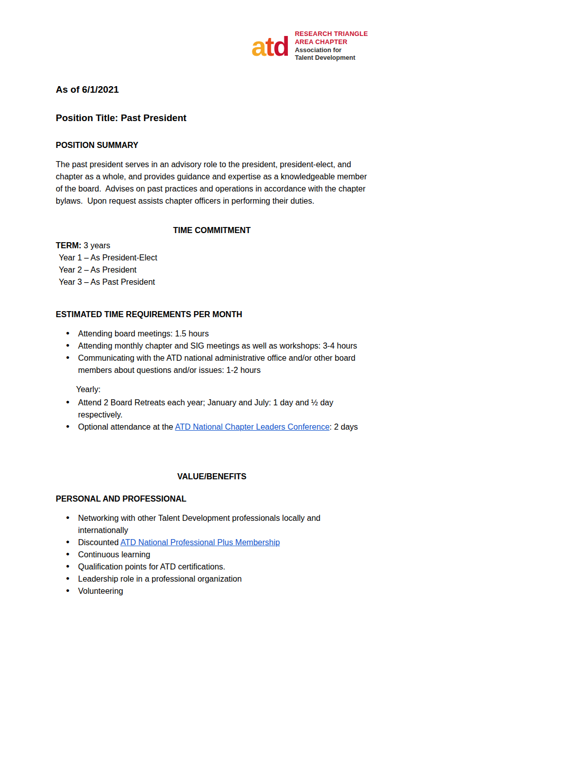atd
RESEARCH TRIANGLE
AREA CHAPTER
Association for
Talent Development
As of 6/1/2021
Position Title: Past President
POSITION SUMMARY
The past president serves in an advisory role to the president, president-elect, and chapter as a whole, and provides guidance and expertise as a knowledgeable member of the board. Advises on past practices and operations in accordance with the chapter bylaws. Upon request assists chapter officers in performing their duties.
TIME COMMITMENT
TERM: 3 years
Year 1 – As President-Elect
Year 2 – As President
Year 3 – As Past President
ESTIMATED TIME REQUIREMENTS PER MONTH
Attending board meetings: 1.5 hours
Attending monthly chapter and SIG meetings as well as workshops: 3-4 hours
Communicating with the ATD national administrative office and/or other board members about questions and/or issues: 1-2 hours
Yearly:
Attend 2 Board Retreats each year; January and July: 1 day and ½ day respectively.
Optional attendance at the ATD National Chapter Leaders Conference: 2 days
VALUE/BENEFITS
PERSONAL AND PROFESSIONAL
Networking with other Talent Development professionals locally and internationally
Discounted ATD National Professional Plus Membership
Continuous learning
Qualification points for ATD certifications.
Leadership role in a professional organization
Volunteering